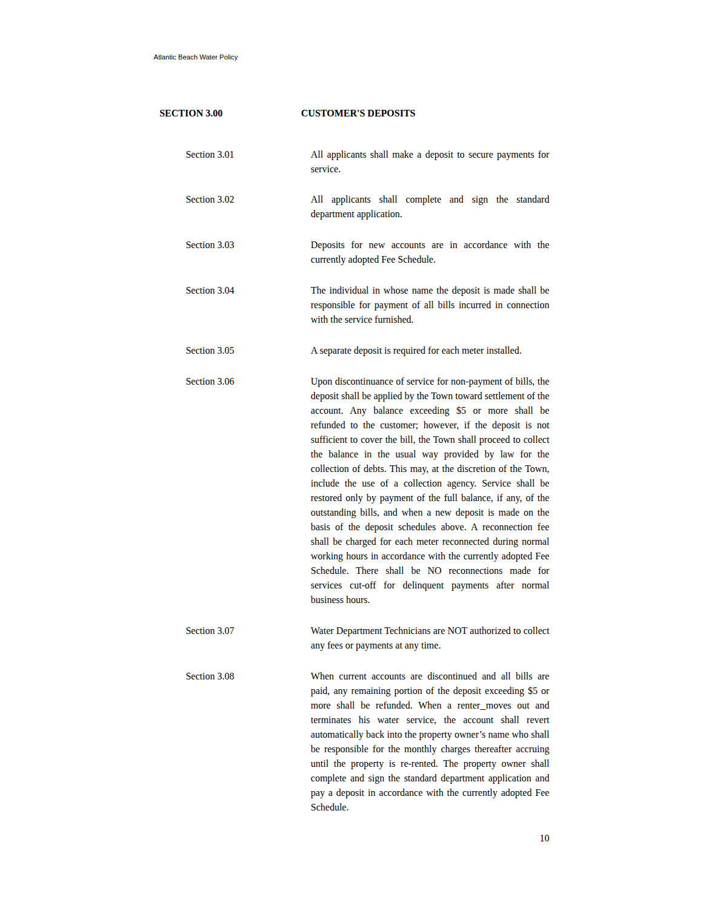Atlantic Beach Water Policy
SECTION 3.00CUSTOMER'S DEPOSITS
Section 3.01
All applicants shall make a deposit to secure payments for service.
Section 3.02
All applicants shall complete and sign the standard department application.
Section 3.03
Deposits for new accounts are in accordance with the currently adopted Fee Schedule.
Section 3.04
The individual in whose name the deposit is made shall be responsible for payment of all bills incurred in connection with the service furnished.
Section 3.05
A separate deposit is required for each meter installed.
Section 3.06
Upon discontinuance of service for non-payment of bills, the deposit shall be applied by the Town toward settlement of the account. Any balance exceeding $5 or more shall be refunded to the customer; however, if the deposit is not sufficient to cover the bill, the Town shall proceed to collect the balance in the usual way provided by law for the collection of debts. This may, at the discretion of the Town, include the use of a collection agency. Service shall be restored only by payment of the full balance, if any, of the outstanding bills, and when a new deposit is made on the basis of the deposit schedules above. A reconnection fee shall be charged for each meter reconnected during normal working hours in accordance with the currently adopted Fee Schedule. There shall be NO reconnections made for services cut-off for delinquent payments after normal business hours.
Section 3.07
Water Department Technicians are NOT authorized to collect any fees or payments at any time.
Section 3.08
When current accounts are discontinued and all bills are paid, any remaining portion of the deposit exceeding $5 or more shall be refunded. When a renter moves out and terminates his water service, the account shall revert automatically back into the property owner’s name who shall be responsible for the monthly charges thereafter accruing until the property is re-rented. The property owner shall complete and sign the standard department application and pay a deposit in accordance with the currently adopted Fee Schedule.
10